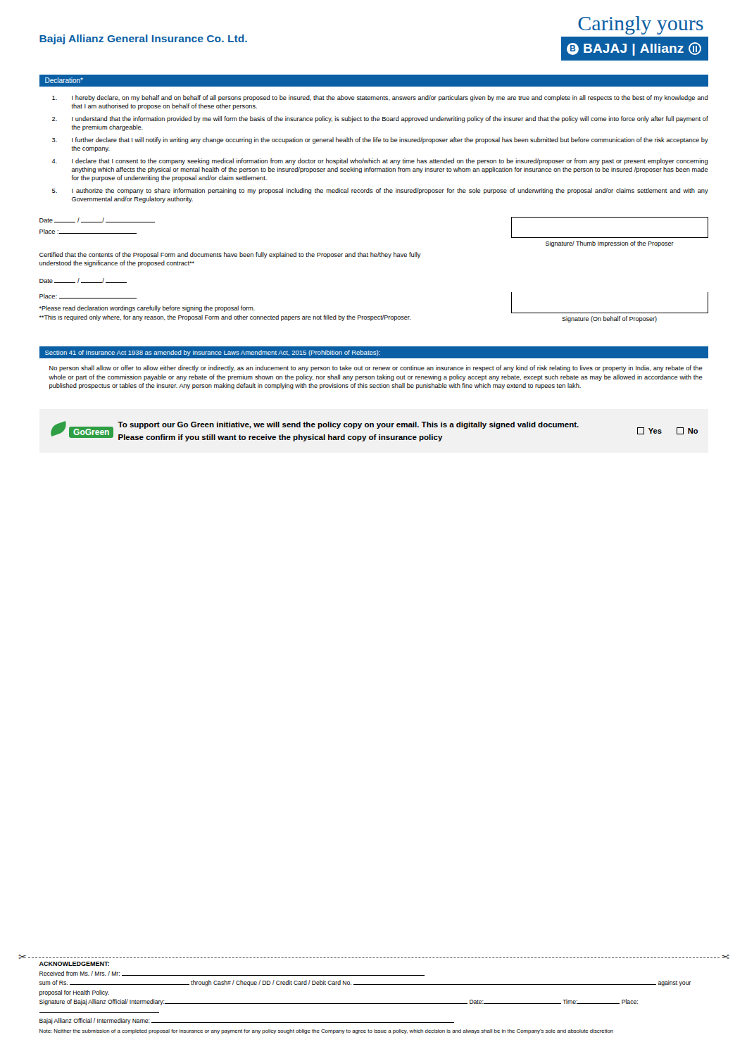Bajaj Allianz General Insurance Co. Ltd.
Caringly yours
B BAJAJ | Allianz
Declaration*
I hereby declare, on my behalf and on behalf of all persons proposed to be insured, that the above statements, answers and/or particulars given by me are true and complete in all respects to the best of my knowledge and that I am authorised to propose on behalf of these other persons.
I understand that the information provided by me will form the basis of the insurance policy, is subject to the Board approved underwriting policy of the insurer and that the policy will come into force only after full payment of the premium chargeable.
I further declare that I will notify in writing any change occurring in the occupation or general health of the life to be insured/proposer after the proposal has been submitted but before communication of the risk acceptance by the company.
I declare that I consent to the company seeking medical information from any doctor or hospital who/which at any time has attended on the person to be insured/proposer or from any past or present employer concerning anything which affects the physical or mental health of the person to be insured/proposer and seeking information from any insurer to whom an application for insurance on the person to be insured /proposer has been made for the purpose of underwriting the proposal and/or claim settlement.
I authorize the company to share information pertaining to my proposal including the medical records of the insured/proposer for the sole purpose of underwriting the proposal and/or claims settlement and with any Governmental and/or Regulatory authority.
Date / /
Place :
Certified that the contents of the Proposal Form and documents have been fully explained to the Proposer and that he/they have fully understood the significance of the proposed contract**
Date / /
Place:
*Please read declaration wordings carefully before signing the proposal form.
**This is required only where, for any reason, the Proposal Form and other connected papers are not filled by the Prospect/Proposer.
Signature/ Thumb Impression of the Proposer
Signature (On behalf of Proposer)
Section 41 of Insurance Act 1938 as amended by Insurance Laws Amendment Act, 2015 (Prohibition of Rebates):
No person shall allow or offer to allow either directly or indirectly, as an inducement to any person to take out or renew or continue an insurance in respect of any kind of risk relating to lives or property in India, any rebate of the whole or part of the commission payable or any rebate of the premium shown on the policy, nor shall any person taking out or renewing a policy accept any rebate, except such rebate as may be allowed in accordance with the published prospectus or tables of the insurer. Any person making default in complying with the provisions of this section shall be punishable with fine which may extend to rupees ten lakh.
GoGreen
To support our Go Green initiative, we will send the policy copy on your email. This is a digitally signed valid document.
Please confirm if you still want to receive the physical hard copy of insurance policy
Yes No
✂
✂
ACKNOWLEDGEMENT:
Received from Ms. / Mrs. / Mr:
sum of Rs. through Cash# / Cheque / DD / Credit Card / Debit Card No. against your proposal for Health Policy.
Signature of Bajaj Allianz Official/ Intermediary: Date: Time: Place:
Bajaj Allianz Official / Intermediary Name:
Note: Neither the submission of a completed proposal for insurance or any payment for any policy sought oblige the Company to agree to issue a policy, which decision is and always shall be in the Company's sole and absolute discretion